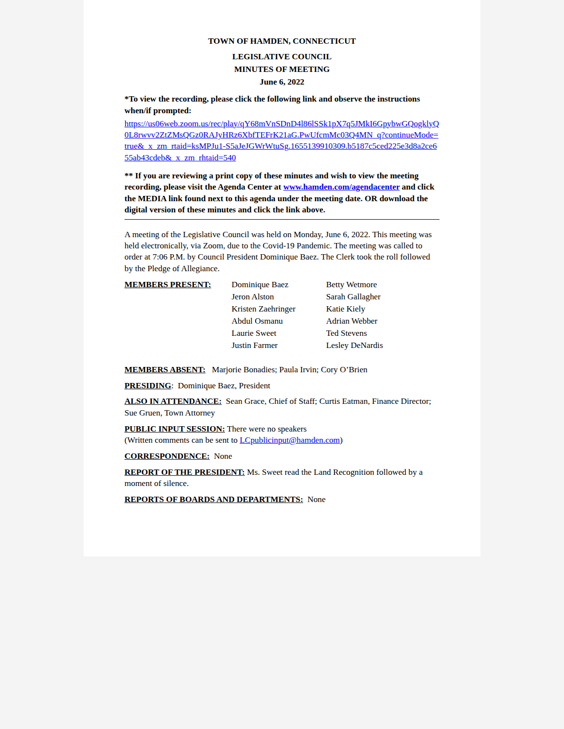TOWN OF HAMDEN, CONNECTICUT
LEGISLATIVE COUNCIL
MINUTES OF MEETING
June 6, 2022
*To view the recording, please click the following link and observe the instructions when/if prompted:
https://us06web.zoom.us/rec/play/qY68mVnSDnD4l86lSSk1pX7q5JMkI6GpybwGQogklyQ0L8rwvv2ZtZMsQGz0RAJyHRz6XbfTEFrK21aG.PwUfcmMc03Q4MN_q?continueMode=true&_x_zm_rtaid=ksMPJu1-S5aJeJGWrWtuSg.1655139910309.b5187c5ced225e3d8a2ce655ab43cdeb&_x_zm_rhtaid=540
** If you are reviewing a print copy of these minutes and wish to view the meeting recording, please visit the Agenda Center at www.hamden.com/agendacenter and click the MEDIA link found next to this agenda under the meeting date. OR download the digital version of these minutes and click the link above.
A meeting of the Legislative Council was held on Monday, June 6, 2022. This meeting was held electronically, via Zoom, due to the Covid-19 Pandemic. The meeting was called to order at 7:06 P.M. by Council President Dominique Baez. The Clerk took the roll followed by the Pledge of Allegiance.
| MEMBERS PRESENT: | Dominique Baez | Betty Wetmore |
| | Jeron Alston | Sarah Gallagher |
| | Kristen Zaehringer | Katie Kiely |
| | Abdul Osmanu | Adrian Webber |
| | Laurie Sweet | Ted Stevens |
| | Justin Farmer | Lesley DeNardis |
MEMBERS ABSENT: Marjorie Bonadies; Paula Irvin; Cory O’Brien
PRESIDING: Dominique Baez, President
ALSO IN ATTENDANCE: Sean Grace, Chief of Staff; Curtis Eatman, Finance Director; Sue Gruen, Town Attorney
PUBLIC INPUT SESSION: There were no speakers
(Written comments can be sent to LCpublicinput@hamden.com)
CORRESPONDENCE: None
REPORT OF THE PRESIDENT: Ms. Sweet read the Land Recognition followed by a moment of silence.
REPORTS OF BOARDS AND DEPARTMENTS: None